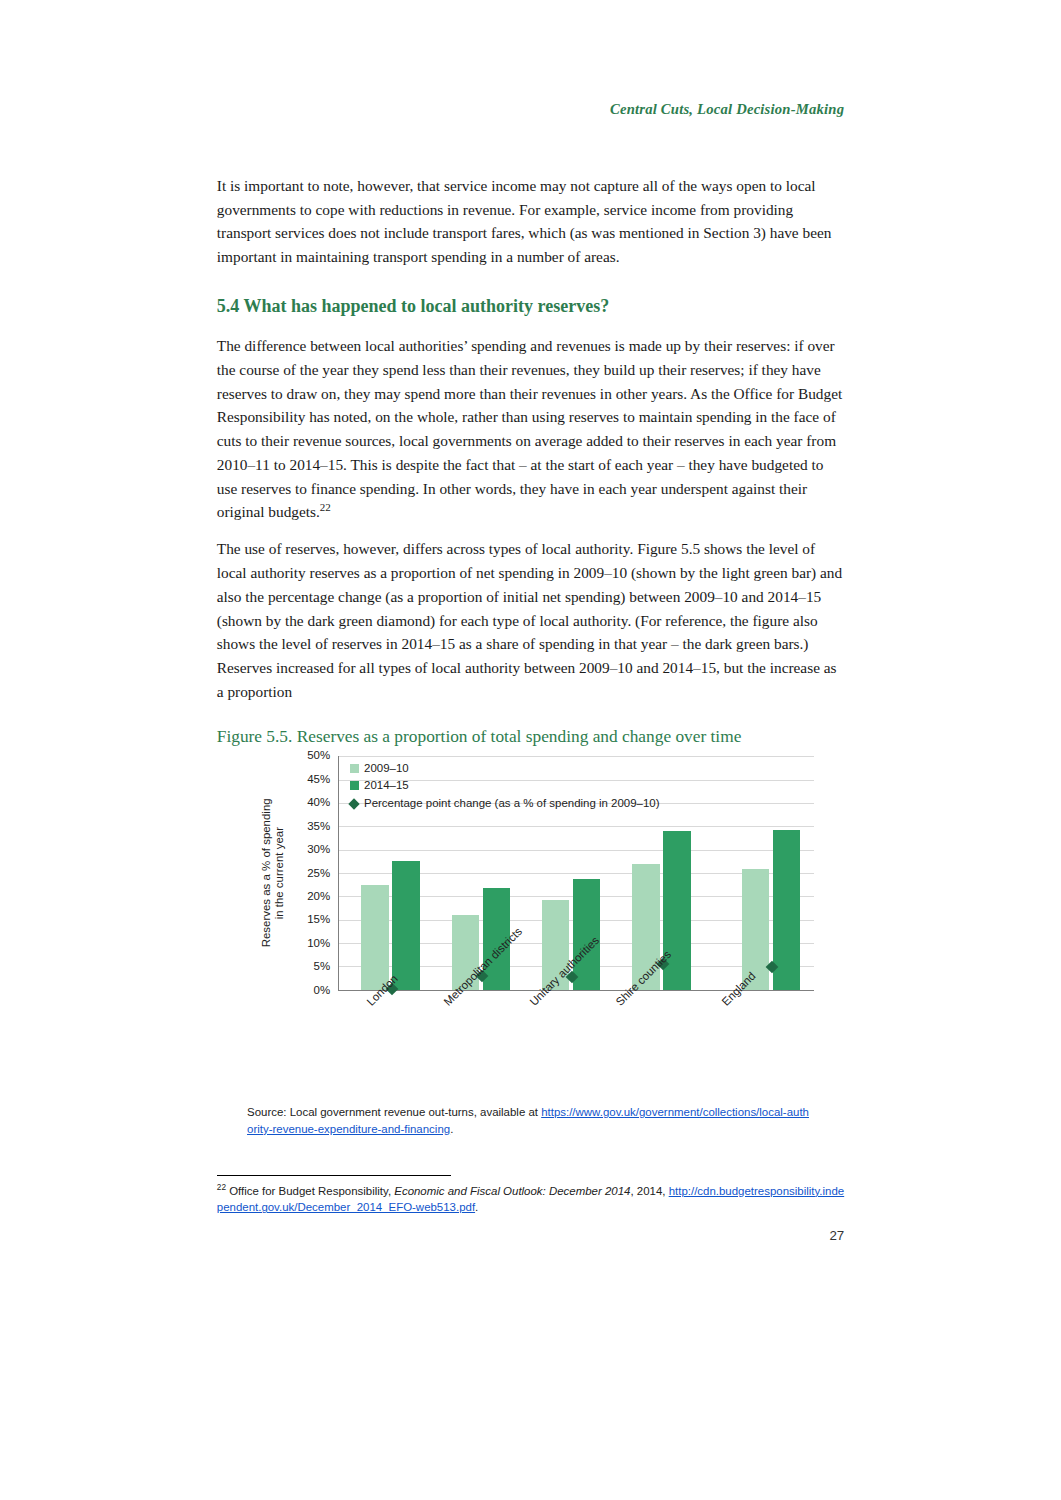Central Cuts, Local Decision-Making
It is important to note, however, that service income may not capture all of the ways open to local governments to cope with reductions in revenue. For example, service income from providing transport services does not include transport fares, which (as was mentioned in Section 3) have been important in maintaining transport spending in a number of areas.
5.4 What has happened to local authority reserves?
The difference between local authorities’ spending and revenues is made up by their reserves: if over the course of the year they spend less than their revenues, they build up their reserves; if they have reserves to draw on, they may spend more than their revenues in other years. As the Office for Budget Responsibility has noted, on the whole, rather than using reserves to maintain spending in the face of cuts to their revenue sources, local governments on average added to their reserves in each year from 2010–11 to 2014–15. This is despite the fact that – at the start of each year – they have budgeted to use reserves to finance spending. In other words, they have in each year underspent against their original budgets.22
The use of reserves, however, differs across types of local authority. Figure 5.5 shows the level of local authority reserves as a proportion of net spending in 2009–10 (shown by the light green bar) and also the percentage change (as a proportion of initial net spending) between 2009–10 and 2014–15 (shown by the dark green diamond) for each type of local authority. (For reference, the figure also shows the level of reserves in 2014–15 as a share of spending in that year – the dark green bars.) Reserves increased for all types of local authority between 2009–10 and 2014–15, but the increase as a proportion
Figure 5.5. Reserves as a proportion of total spending and change over time
Reserves as a % of spending
in the current year
50%
45%
40%
35%
30%
25%
20%
15%
10%
5%
0%
2009–10
2014–15
Percentage point change (as a % of spending in 2009–10)
London
Metropolitan districts
Unitary authorities
Shire counties
England
Source: Local government revenue out-turns, available at https://www.gov.uk/government/collections/local-authority-revenue-expenditure-and-financing.
22 Office for Budget Responsibility, Economic and Fiscal Outlook: December 2014, 2014, http://cdn.budgetresponsibility.independent.gov.uk/December_2014_EFO-web513.pdf.
27